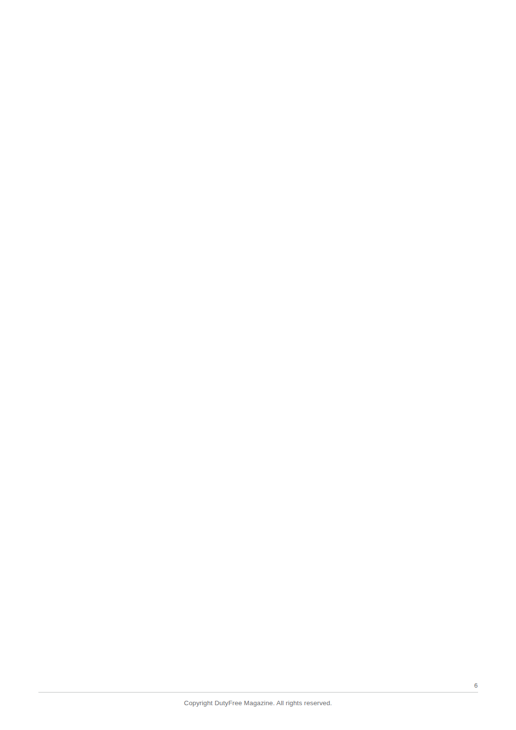6
Copyright DutyFree Magazine. All rights reserved.